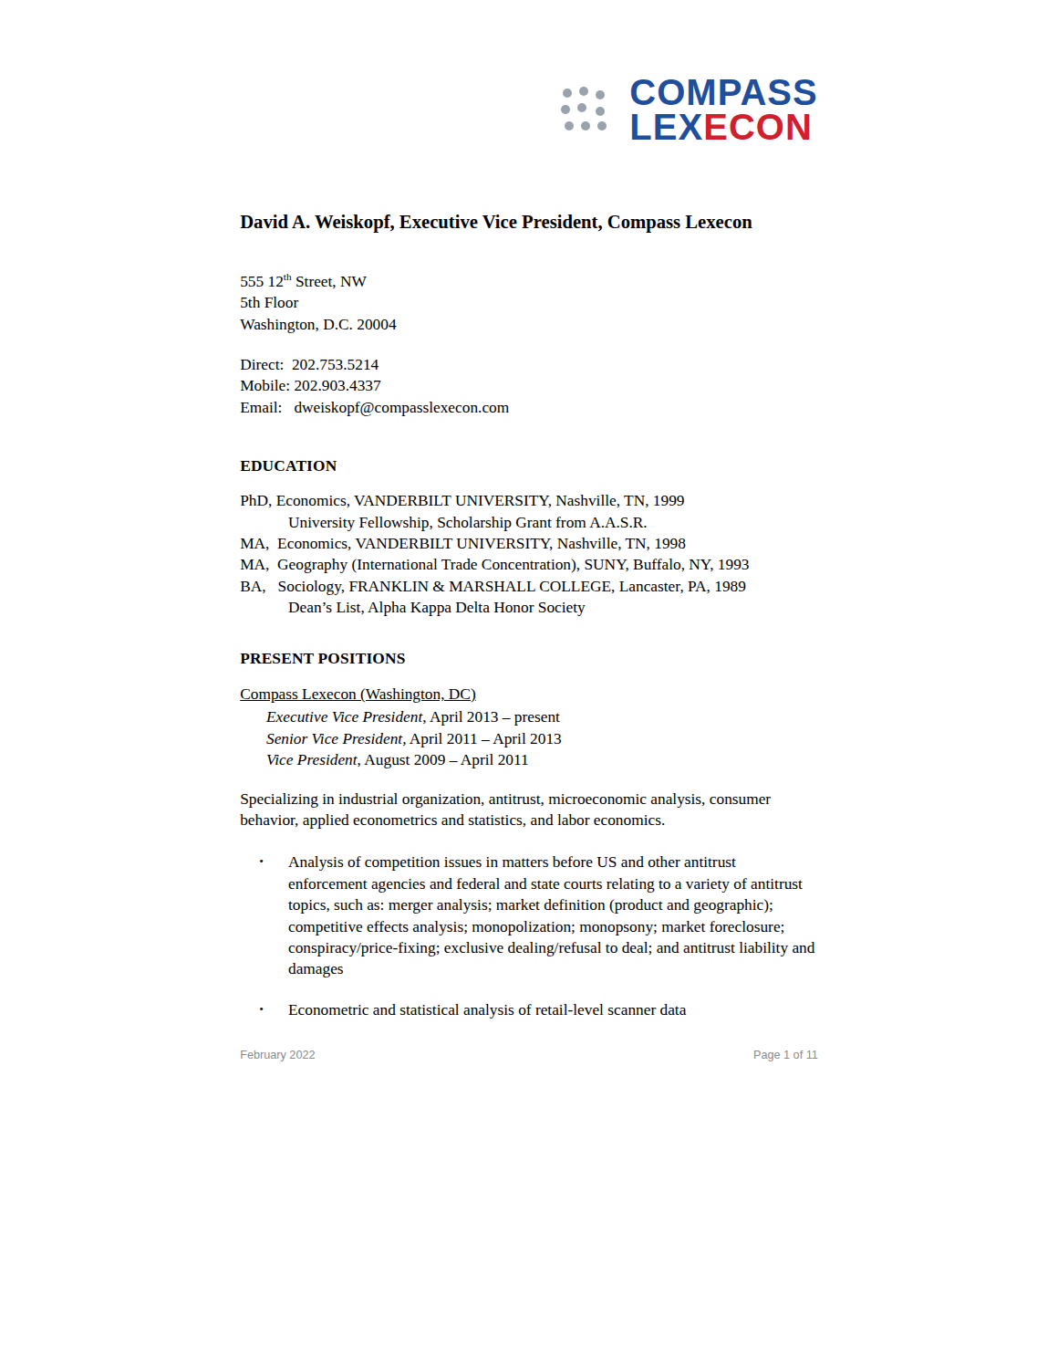COMPASS LEX ECON
David A. Weiskopf, Executive Vice President, Compass Lexecon
555 12th Street, NW
5th Floor
Washington, D.C. 20004
Direct: 202.753.5214
Mobile: 202.903.4337
Email: dweiskopf@compasslexecon.com
EDUCATION
PhD, Economics, VANDERBILT UNIVERSITY, Nashville, TN, 1999
University Fellowship, Scholarship Grant from A.A.S.R.
MA, Economics, VANDERBILT UNIVERSITY, Nashville, TN, 1998
MA, Geography (International Trade Concentration), SUNY, Buffalo, NY, 1993
BA, Sociology, FRANKLIN & MARSHALL COLLEGE, Lancaster, PA, 1989
Dean’s List, Alpha Kappa Delta Honor Society
PRESENT POSITIONS
Compass Lexecon (Washington, DC)
Executive Vice President, April 2013 – present
Senior Vice President, April 2011 – April 2013
Vice President, August 2009 – April 2011
Specializing in industrial organization, antitrust, microeconomic analysis, consumer behavior, applied econometrics and statistics, and labor economics.
Analysis of competition issues in matters before US and other antitrust enforcement agencies and federal and state courts relating to a variety of antitrust topics, such as: merger analysis; market definition (product and geographic); competitive effects analysis; monopolization; monopsony; market foreclosure; conspiracy/price-fixing; exclusive dealing/refusal to deal; and antitrust liability and damages
Econometric and statistical analysis of retail-level scanner data
February 2022 Page 1 of 11